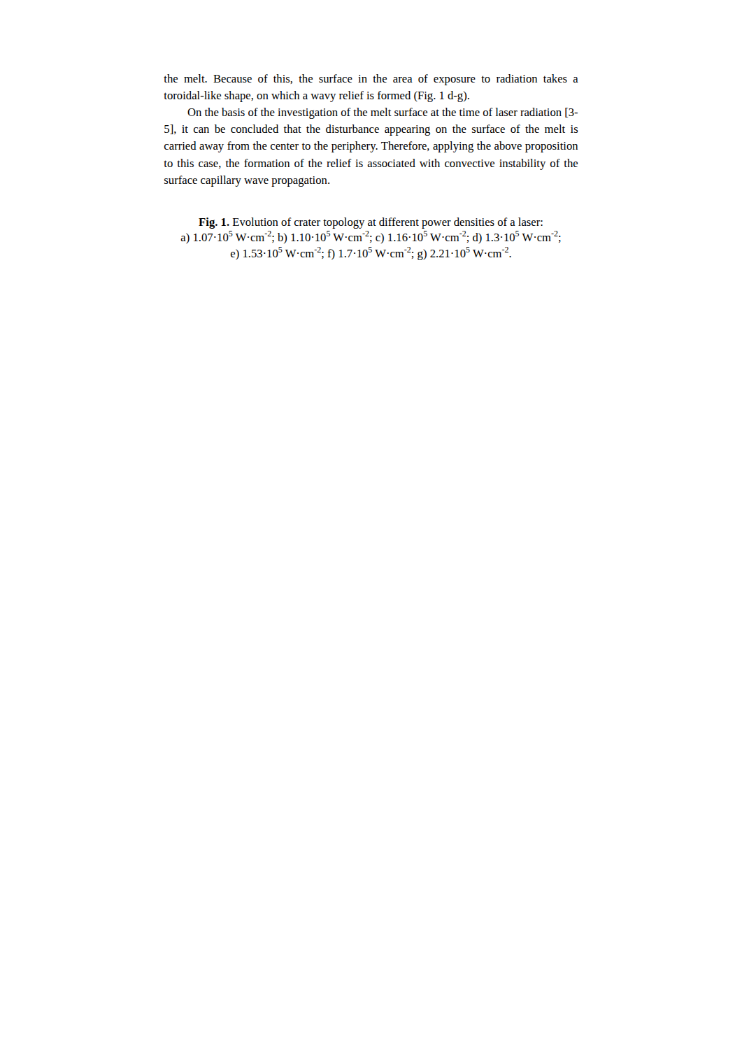the melt. Because of this, the surface in the area of exposure to radiation takes a toroidal-like shape, on which a wavy relief is formed (Fig. 1 d-g).
On the basis of the investigation of the melt surface at the time of laser radiation [3-5], it can be concluded that the disturbance appearing on the surface of the melt is carried away from the center to the periphery. Therefore, applying the above proposition to this case, the formation of the relief is associated with convective instability of the surface capillary wave propagation.
Fig. 1. Evolution of crater topology at different power densities of a laser:
a) 1.07·105 W·cm-2; b) 1.10·105 W·cm-2; c) 1.16·105 W·cm-2; d) 1.3·105 W·cm-2;
e) 1.53·105 W·cm-2; f) 1.7·105 W·cm-2; g) 2.21·105 W·cm-2.